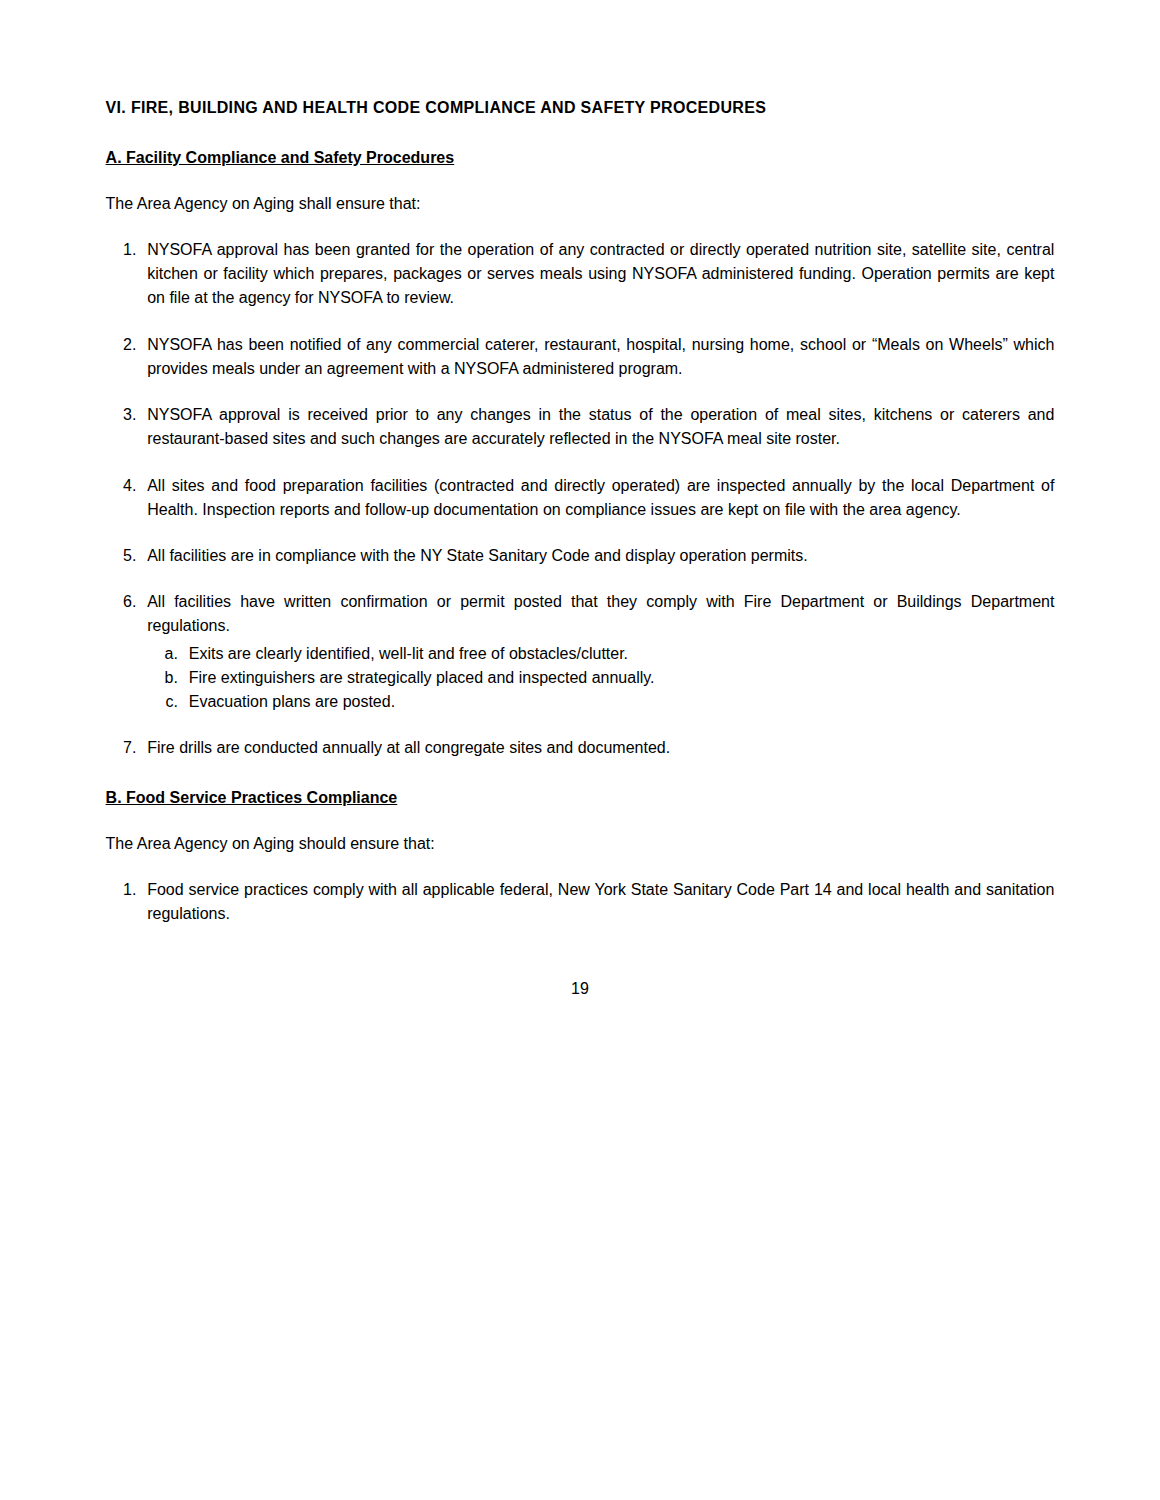VI. FIRE, BUILDING AND HEALTH CODE COMPLIANCE AND SAFETY PROCEDURES
A. Facility Compliance and Safety Procedures
The Area Agency on Aging shall ensure that:
NYSOFA approval has been granted for the operation of any contracted or directly operated nutrition site, satellite site, central kitchen or facility which prepares, packages or serves meals using NYSOFA administered funding. Operation permits are kept on file at the agency for NYSOFA to review.
NYSOFA has been notified of any commercial caterer, restaurant, hospital, nursing home, school or “Meals on Wheels” which provides meals under an agreement with a NYSOFA administered program.
NYSOFA approval is received prior to any changes in the status of the operation of meal sites, kitchens or caterers and restaurant-based sites and such changes are accurately reflected in the NYSOFA meal site roster.
All sites and food preparation facilities (contracted and directly operated) are inspected annually by the local Department of Health. Inspection reports and follow-up documentation on compliance issues are kept on file with the area agency.
All facilities are in compliance with the NY State Sanitary Code and display operation permits.
All facilities have written confirmation or permit posted that they comply with Fire Department or Buildings Department regulations.
Exits are clearly identified, well-lit and free of obstacles/clutter.
Fire extinguishers are strategically placed and inspected annually.
Evacuation plans are posted.
Fire drills are conducted annually at all congregate sites and documented.
B. Food Service Practices Compliance
The Area Agency on Aging should ensure that:
Food service practices comply with all applicable federal, New York State Sanitary Code Part 14 and local health and sanitation regulations.
19